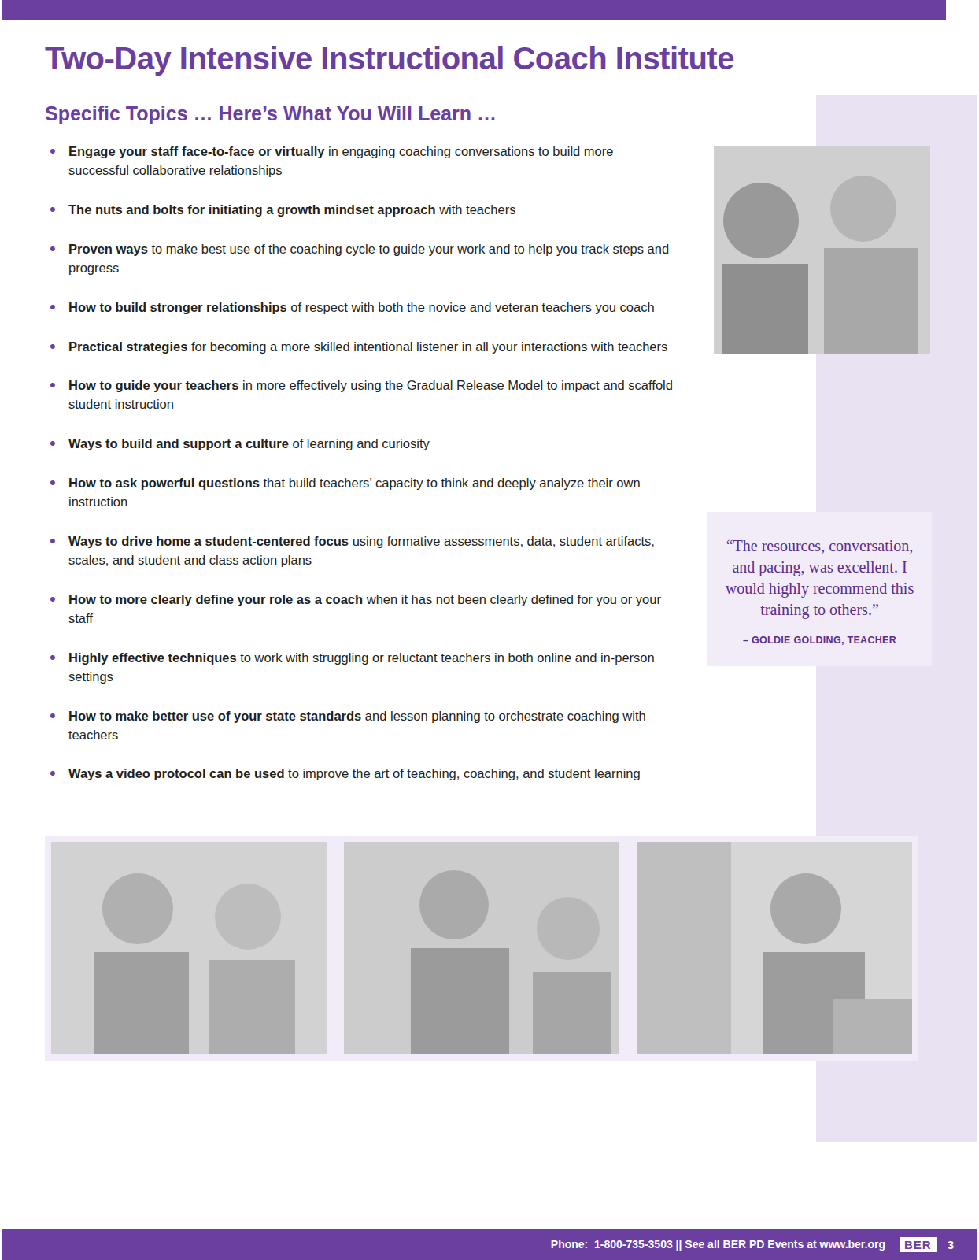Two-Day Intensive Instructional Coach Institute
Specific Topics … Here’s What You Will Learn …
Engage your staff face-to-face or virtually in engaging coaching conversations to build more successful collaborative relationships
The nuts and bolts for initiating a growth mindset approach with teachers
Proven ways to make best use of the coaching cycle to guide your work and to help you track steps and progress
How to build stronger relationships of respect with both the novice and veteran teachers you coach
Practical strategies for becoming a more skilled intentional listener in all your interactions with teachers
How to guide your teachers in more effectively using the Gradual Release Model to impact and scaffold student instruction
Ways to build and support a culture of learning and curiosity
How to ask powerful questions that build teachers’ capacity to think and deeply analyze their own instruction
Ways to drive home a student-centered focus using formative assessments, data, student artifacts, scales, and student and class action plans
How to more clearly define your role as a coach when it has not been clearly defined for you or your staff
Highly effective techniques to work with struggling or reluctant teachers in both online and in-person settings
How to make better use of your state standards and lesson planning to orchestrate coaching with teachers
Ways a video protocol can be used to improve the art of teaching, coaching, and student learning
“The resources, conversation, and pacing, was excellent. I would highly recommend this training to others.”
– GOLDIE GOLDING, TEACHER
Phone: 1-800-735-3503 || See all BER PD Events at www.ber.org BER 3